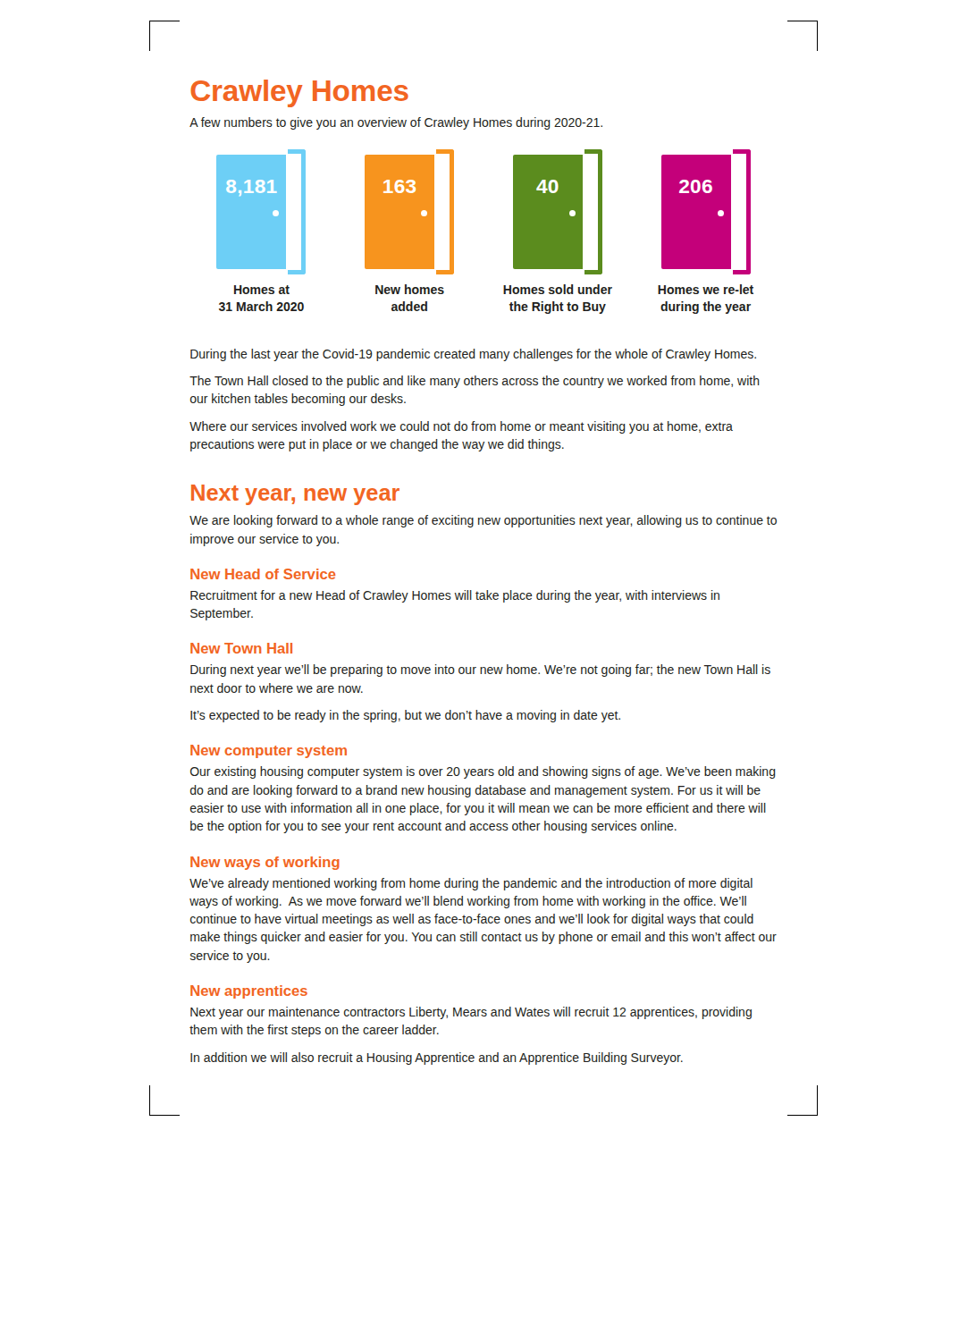Crawley Homes
A few numbers to give you an overview of Crawley Homes during 2020-21.
8,181
Homes at
31 March 2020
163
New homes
added
40
Homes sold under
the Right to Buy
206
Homes we re-let
during the year
During the last year the Covid-19 pandemic created many challenges for the whole of Crawley Homes.
The Town Hall closed to the public and like many others across the country we worked from home, with our kitchen tables becoming our desks.
Where our services involved work we could not do from home or meant visiting you at home, extra precautions were put in place or we changed the way we did things.
Next year, new year
We are looking forward to a whole range of exciting new opportunities next year, allowing us to continue to improve our service to you.
New Head of Service
Recruitment for a new Head of Crawley Homes will take place during the year, with interviews in September.
New Town Hall
During next year we’ll be preparing to move into our new home. We’re not going far; the new Town Hall is next door to where we are now.
It’s expected to be ready in the spring, but we don’t have a moving in date yet.
New computer system
Our existing housing computer system is over 20 years old and showing signs of age. We’ve been making do and are looking forward to a brand new housing database and management system. For us it will be easier to use with information all in one place, for you it will mean we can be more efficient and there will be the option for you to see your rent account and access other housing services online.
New ways of working
We’ve already mentioned working from home during the pandemic and the introduction of more digital ways of working. As we move forward we’ll blend working from home with working in the office. We’ll continue to have virtual meetings as well as face-to-face ones and we’ll look for digital ways that could make things quicker and easier for you. You can still contact us by phone or email and this won’t affect our service to you.
New apprentices
Next year our maintenance contractors Liberty, Mears and Wates will recruit 12 apprentices, providing them with the first steps on the career ladder.
In addition we will also recruit a Housing Apprentice and an Apprentice Building Surveyor.